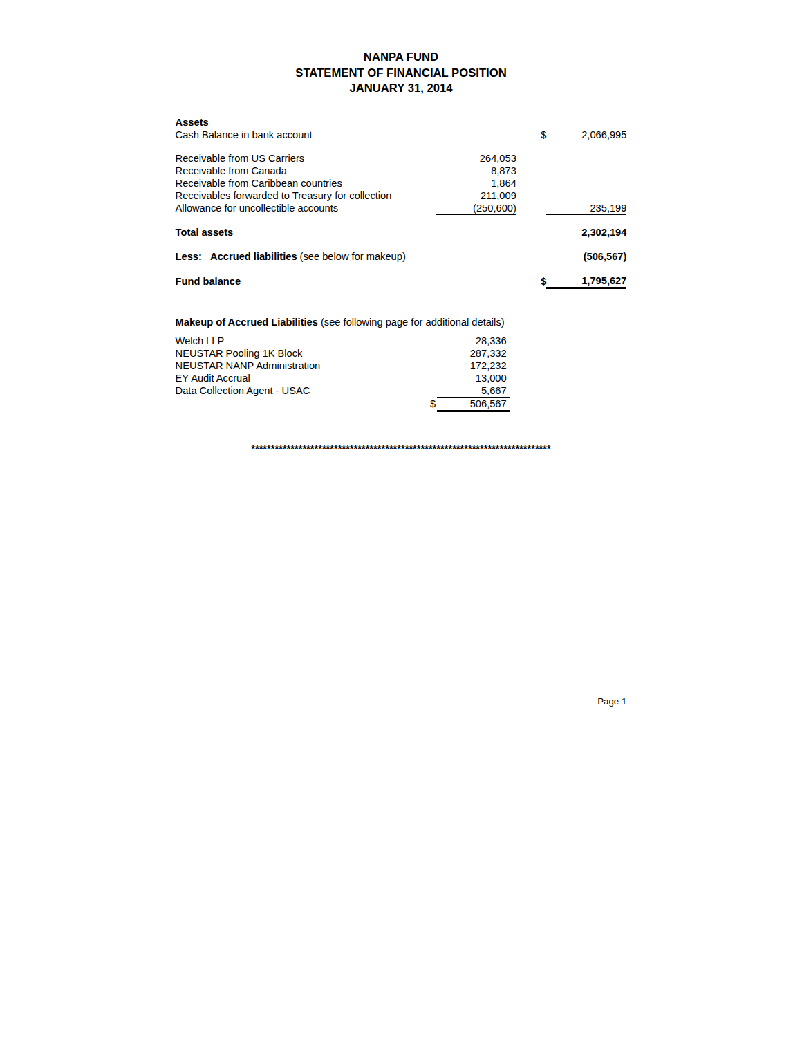NANPA FUND
STATEMENT OF FINANCIAL POSITION
JANUARY 31, 2014
| Assets | | | |
| Cash Balance in bank account | | $ | 2,066,995 |
| Receivable from US Carriers | 264,053 | | |
| Receivable from Canada | 8,873 | | |
| Receivable from Caribbean countries | 1,864 | | |
| Receivables forwarded to Treasury for collection | 211,009 | | |
| Allowance for uncollectible accounts | (250,600) | | 235,199 |
| Total assets | | | 2,302,194 |
| Less: Accrued liabilities (see below for makeup) | | | (506,567) |
| Fund balance | | $ | 1,795,627 |
Makeup of Accrued Liabilities (see following page for additional details)
| Welch LLP | | 28,336 | |
| NEUSTAR Pooling 1K Block | | 287,332 | |
| NEUSTAR NANP Administration | | 172,232 | |
| EY Audit Accrual | | 13,000 | |
| Data Collection Agent - USAC | | 5,667 | |
| | $ | 506,567 | |
****************************************************************************
Page 1